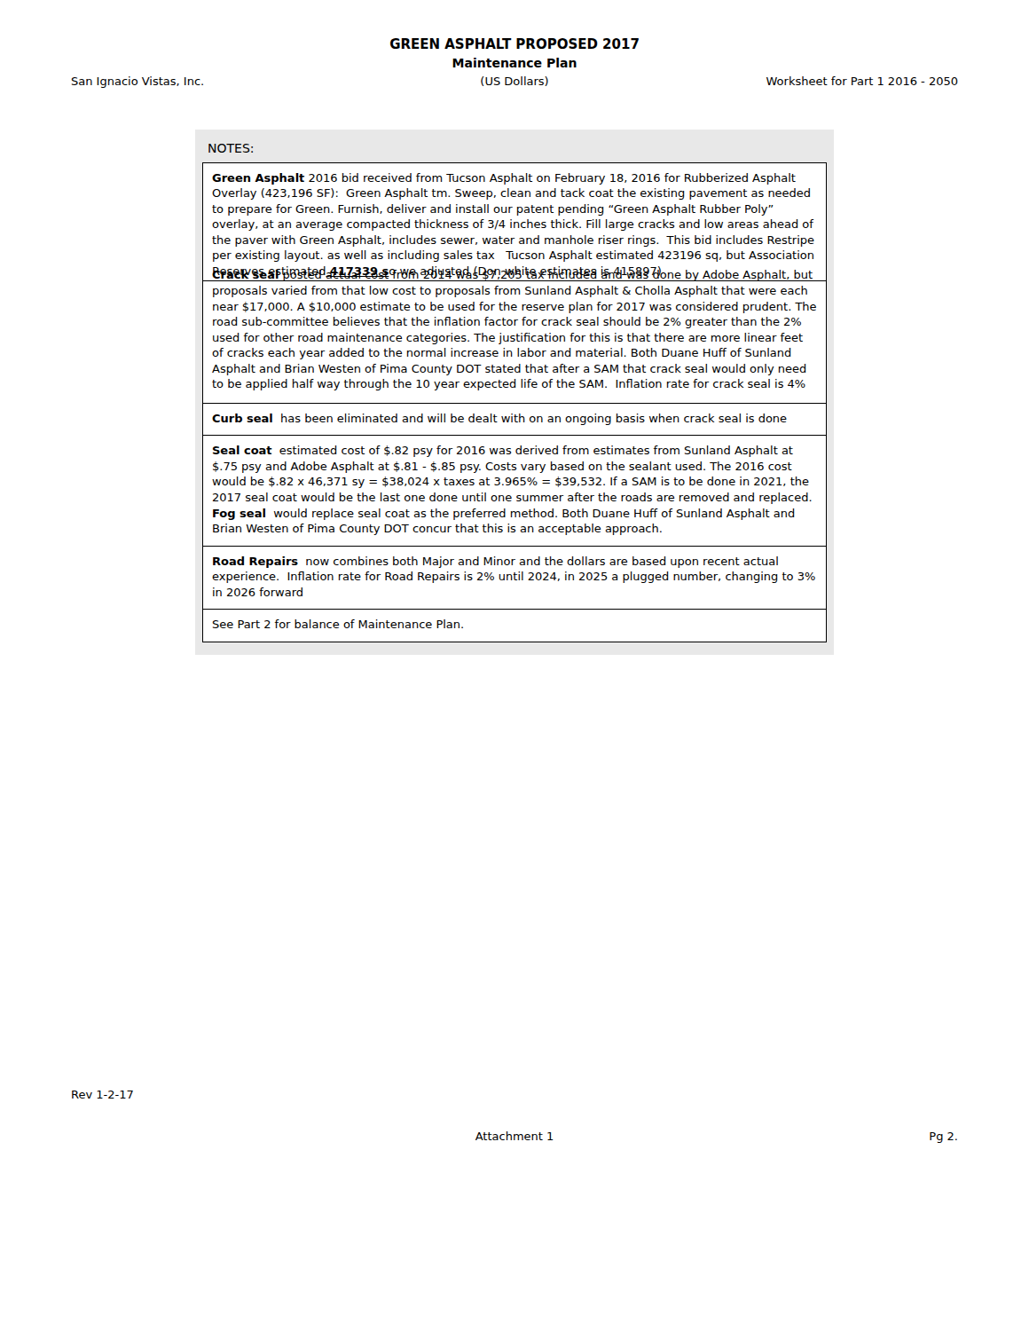GREEN ASPHALT PROPOSED 2017
Maintenance Plan
San Ignacio Vistas, Inc.
(US Dollars)
Worksheet for Part 1 2016 - 2050
NOTES:
Green Asphalt 2016 bid received from Tucson Asphalt on February 18, 2016 for Rubberized Asphalt Overlay (423,196 SF): Green Asphalt tm. Sweep, clean and tack coat the existing pavement as needed to prepare for Green. Furnish, deliver and install our patent pending “Green Asphalt Rubber Poly” overlay, at an average compacted thickness of 3/4 inches thick. Fill large cracks and low areas ahead of the paver with Green Asphalt, includes sewer, water and manhole riser rings. This bid includes Restripe per existing layout. as well as including sales tax Tucson Asphalt estimated 423196 sq, but Association Reserves estimated 417339 so we adjusted (Don white estimates is 415897)
Crack seal posted actual cost from 2014 was $7,205 tax included and was done by Adobe Asphalt, but proposals varied from that low cost to proposals from Sunland Asphalt & Cholla Asphalt that were each near $17,000. A $10,000 estimate to be used for the reserve plan for 2017 was considered prudent. The road sub-committee believes that the inflation factor for crack seal should be 2% greater than the 2% used for other road maintenance categories. The justification for this is that there are more linear feet of cracks each year added to the normal increase in labor and material. Both Duane Huff of Sunland Asphalt and Brian Westen of Pima County DOT stated that after a SAM that crack seal would only need to be applied half way through the 10 year expected life of the SAM. Inflation rate for crack seal is 4%
Curb seal has been eliminated and will be dealt with on an ongoing basis when crack seal is done
Seal coat estimated cost of $.82 psy for 2016 was derived from estimates from Sunland Asphalt at $.75 psy and Adobe Asphalt at $.81 - $.85 psy. Costs vary based on the sealant used. The 2016 cost would be $.82 x 46,371 sy = $38,024 x taxes at 3.965% = $39,532. If a SAM is to be done in 2021, the 2017 seal coat would be the last one done until one summer after the roads are removed and replaced. Fog seal would replace seal coat as the preferred method. Both Duane Huff of Sunland Asphalt and Brian Westen of Pima County DOT concur that this is an acceptable approach.
Road Repairs now combines both Major and Minor and the dollars are based upon recent actual experience. Inflation rate for Road Repairs is 2% until 2024, in 2025 a plugged number, changing to 3% in 2026 forward
See Part 2 for balance of Maintenance Plan.
Rev 1-2-17
Attachment 1
Pg 2.